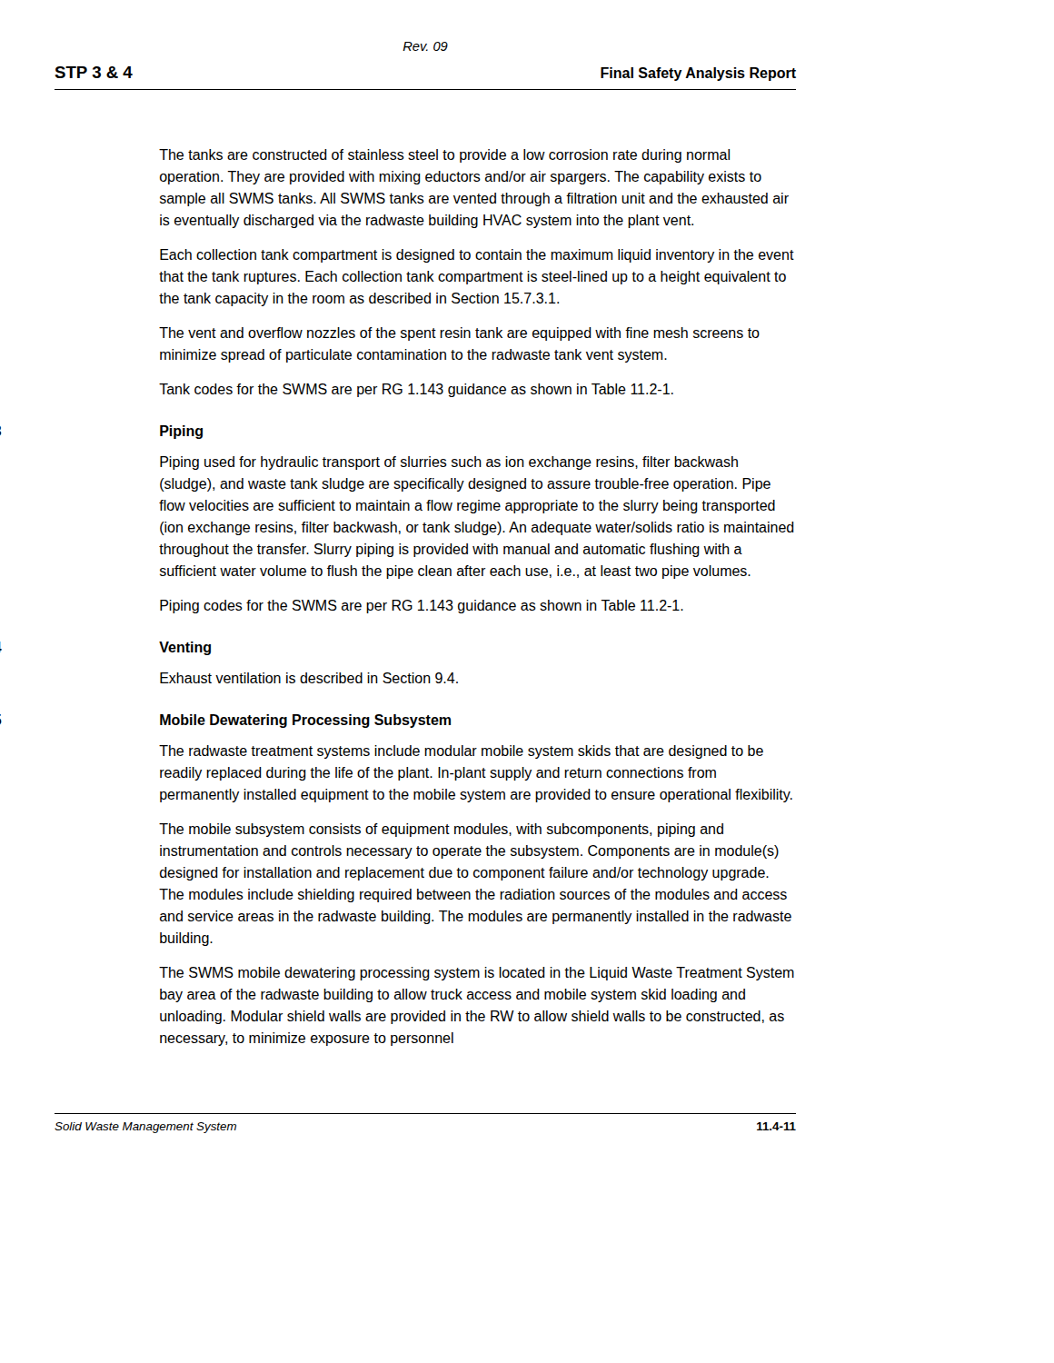Rev. 09
STP 3 & 4
Final Safety Analysis Report
The tanks are constructed of stainless steel to provide a low corrosion rate during normal operation. They are provided with mixing eductors and/or air spargers. The capability exists to sample all SWMS tanks. All SWMS tanks are vented through a filtration unit and the exhausted air is eventually discharged via the radwaste building HVAC system into the plant vent.
Each collection tank compartment is designed to contain the maximum liquid inventory in the event that the tank ruptures. Each collection tank compartment is steel-lined up to a height equivalent to the tank capacity in the room as described in Section 15.7.3.1.
The vent and overflow nozzles of the spent resin tank are equipped with fine mesh screens to minimize spread of particulate contamination to the radwaste tank vent system.
Tank codes for the SWMS are per RG 1.143 guidance as shown in Table 11.2-1.
11.4.5.3 Piping
Piping used for hydraulic transport of slurries such as ion exchange resins, filter backwash (sludge), and waste tank sludge are specifically designed to assure trouble-free operation. Pipe flow velocities are sufficient to maintain a flow regime appropriate to the slurry being transported (ion exchange resins, filter backwash, or tank sludge). An adequate water/solids ratio is maintained throughout the transfer. Slurry piping is provided with manual and automatic flushing with a sufficient water volume to flush the pipe clean after each use, i.e., at least two pipe volumes.
Piping codes for the SWMS are per RG 1.143 guidance as shown in Table 11.2-1.
11.4.5.4 Venting
Exhaust ventilation is described in Section 9.4.
11.4.5.5 Mobile Dewatering Processing Subsystem
The radwaste treatment systems include modular mobile system skids that are designed to be readily replaced during the life of the plant. In-plant supply and return connections from permanently installed equipment to the mobile system are provided to ensure operational flexibility.
The mobile subsystem consists of equipment modules, with subcomponents, piping and instrumentation and controls necessary to operate the subsystem. Components are in module(s) designed for installation and replacement due to component failure and/or technology upgrade. The modules include shielding required between the radiation sources of the modules and access and service areas in the radwaste building. The modules are permanently installed in the radwaste building.
The SWMS mobile dewatering processing system is located in the Liquid Waste Treatment System bay area of the radwaste building to allow truck access and mobile system skid loading and unloading. Modular shield walls are provided in the RW to allow shield walls to be constructed, as necessary, to minimize exposure to personnel
Solid Waste Management System
11.4-11